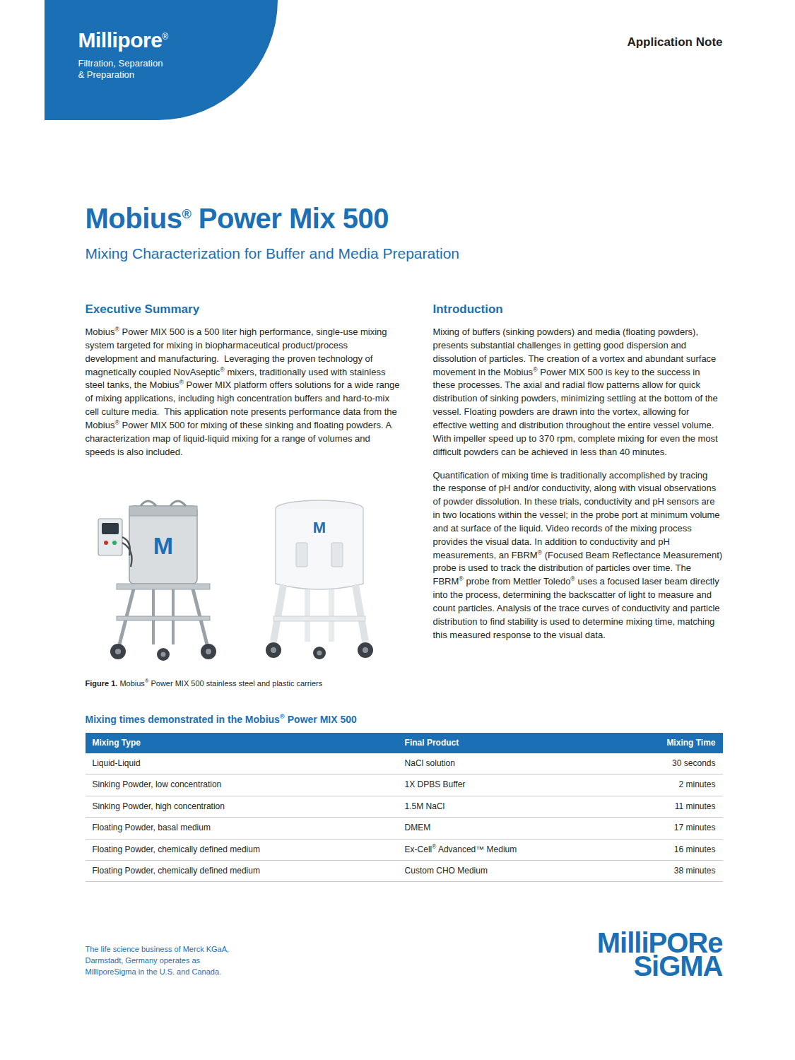Millipore®
Filtration, Separation
& Preparation
Application Note
Mobius® Power Mix 500
Mixing Characterization for Buffer and Media Preparation
Executive Summary
Mobius® Power MIX 500 is a 500 liter high performance, single-use mixing system targeted for mixing in biopharmaceutical product/process development and manufacturing. Leveraging the proven technology of magnetically coupled NovAseptic® mixers, traditionally used with stainless steel tanks, the Mobius® Power MIX platform offers solutions for a wide range of mixing applications, including high concentration buffers and hard-to-mix cell culture media. This application note presents performance data from the Mobius® Power MIX 500 for mixing of these sinking and floating powders. A characterization map of liquid-liquid mixing for a range of volumes and speeds is also included.
M
M
Figure 1. Mobius® Power MIX 500 stainless steel and plastic carriers
Introduction
Mixing of buffers (sinking powders) and media (floating powders), presents substantial challenges in getting good dispersion and dissolution of particles. The creation of a vortex and abundant surface movement in the Mobius® Power MIX 500 is key to the success in these processes. The axial and radial flow patterns allow for quick distribution of sinking powders, minimizing settling at the bottom of the vessel. Floating powders are drawn into the vortex, allowing for effective wetting and distribution throughout the entire vessel volume. With impeller speed up to 370 rpm, complete mixing for even the most difficult powders can be achieved in less than 40 minutes.
Quantification of mixing time is traditionally accomplished by tracing the response of pH and/or conductivity, along with visual observations of powder dissolution. In these trials, conductivity and pH sensors are in two locations within the vessel; in the probe port at minimum volume and at surface of the liquid. Video records of the mixing process provides the visual data. In addition to conductivity and pH measurements, an FBRM® (Focused Beam Reflectance Measurement) probe is used to track the distribution of particles over time. The FBRM® probe from Mettler Toledo® uses a focused laser beam directly into the process, determining the backscatter of light to measure and count particles. Analysis of the trace curves of conductivity and particle distribution to find stability is used to determine mixing time, matching this measured response to the visual data.
Mixing times demonstrated in the Mobius® Power MIX 500
| Mixing Type | Final Product | Mixing Time |
| --- | --- | --- |
| Liquid-Liquid | NaCl solution | 30 seconds |
| Sinking Powder, low concentration | 1X DPBS Buffer | 2 minutes |
| Sinking Powder, high concentration | 1.5M NaCl | 11 minutes |
| Floating Powder, basal medium | DMEM | 17 minutes |
| Floating Powder, chemically defined medium | Ex-Cell ® Advanced™ Medium | 16 minutes |
| Floating Powder, chemically defined medium | Custom CHO Medium | 38 minutes |
The life science business of Merck KGaA,
Darmstadt, Germany operates as
MilliporeSigma in the U.S. and Canada.
MilliPORe SiGMA